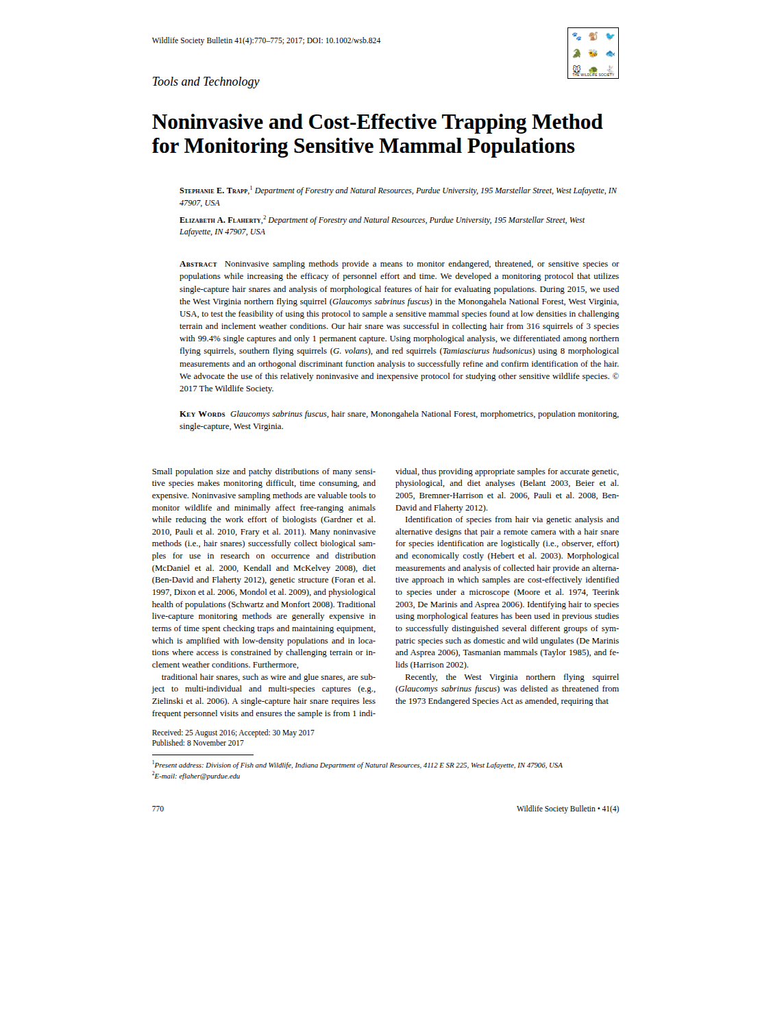🐾🐒🐦 🐊🐝🐟 🐭🐢🐇
THE WILDLIFE SOCIETY
Wildlife Society Bulletin 41(4):770–775; 2017; DOI: 10.1002/wsb.824
Tools and Technology
Noninvasive and Cost-Effective Trapping Method for Monitoring Sensitive Mammal Populations
Stephanie E. Trapp,1 Department of Forestry and Natural Resources, Purdue University, 195 Marstellar Street, West Lafayette, IN 47907, USA
Elizabeth A. Flaherty,2 Department of Forestry and Natural Resources, Purdue University, 195 Marstellar Street, West Lafayette, IN 47907, USA
Abstract Noninvasive sampling methods provide a means to monitor endangered, threatened, or sensitive species or populations while increasing the efficacy of personnel effort and time. We developed a monitoring protocol that utilizes single-capture hair snares and analysis of morphological features of hair for evaluating populations. During 2015, we used the West Virginia northern flying squirrel (Glaucomys sabrinus fuscus) in the Monongahela National Forest, West Virginia, USA, to test the feasibility of using this protocol to sample a sensitive mammal species found at low densities in challenging terrain and inclement weather conditions. Our hair snare was successful in collecting hair from 316 squirrels of 3 species with 99.4% single captures and only 1 permanent capture. Using morphological analysis, we differentiated among northern flying squirrels, southern flying squirrels (G. volans), and red squirrels (Tamiasciurus hudsonicus) using 8 morphological measurements and an orthogonal discriminant function analysis to successfully refine and confirm identification of the hair. We advocate the use of this relatively noninvasive and inexpensive protocol for studying other sensitive wildlife species. © 2017 The Wildlife Society.
Key Words Glaucomys sabrinus fuscus, hair snare, Monongahela National Forest, morphometrics, population monitoring, single-capture, West Virginia.
Small population size and patchy distributions of many sensitive species makes monitoring difficult, time consuming, and expensive. Noninvasive sampling methods are valuable tools to monitor wildlife and minimally affect free-ranging animals while reducing the work effort of biologists (Gardner et al. 2010, Pauli et al. 2010, Frary et al. 2011). Many noninvasive methods (i.e., hair snares) successfully collect biological samples for use in research on occurrence and distribution (McDaniel et al. 2000, Kendall and McKelvey 2008), diet (Ben-David and Flaherty 2012), genetic structure (Foran et al. 1997, Dixon et al. 2006, Mondol et al. 2009), and physiological health of populations (Schwartz and Monfort 2008). Traditional live-capture monitoring methods are generally expensive in terms of time spent checking traps and maintaining equipment, which is amplified with low-density populations and in locations where access is constrained by challenging terrain or inclement weather conditions. Furthermore,
traditional hair snares, such as wire and glue snares, are subject to multi-individual and multi-species captures (e.g., Zielinski et al. 2006). A single-capture hair snare requires less frequent personnel visits and ensures the sample is from 1 individual, thus providing appropriate samples for accurate genetic, physiological, and diet analyses (Belant 2003, Beier et al. 2005, Bremner-Harrison et al. 2006, Pauli et al. 2008, Ben-David and Flaherty 2012).
Identification of species from hair via genetic analysis and alternative designs that pair a remote camera with a hair snare for species identification are logistically (i.e., observer, effort) and economically costly (Hebert et al. 2003). Morphological measurements and analysis of collected hair provide an alternative approach in which samples are cost-effectively identified to species under a microscope (Moore et al. 1974, Teerink 2003, De Marinis and Asprea 2006). Identifying hair to species using morphological features has been used in previous studies to successfully distinguished several different groups of sympatric species such as domestic and wild ungulates (De Marinis and Asprea 2006), Tasmanian mammals (Taylor 1985), and felids (Harrison 2002).
Recently, the West Virginia northern flying squirrel (Glaucomys sabrinus fuscus) was delisted as threatened from the 1973 Endangered Species Act as amended, requiring that
Received: 25 August 2016; Accepted: 30 May 2017
Published: 8 November 2017
1Present address: Division of Fish and Wildlife, Indiana Department of Natural Resources, 4112 E SR 225, West Lafayette, IN 47906, USA
2E-mail: eflaher@purdue.edu
770 Wildlife Society Bulletin • 41(4)